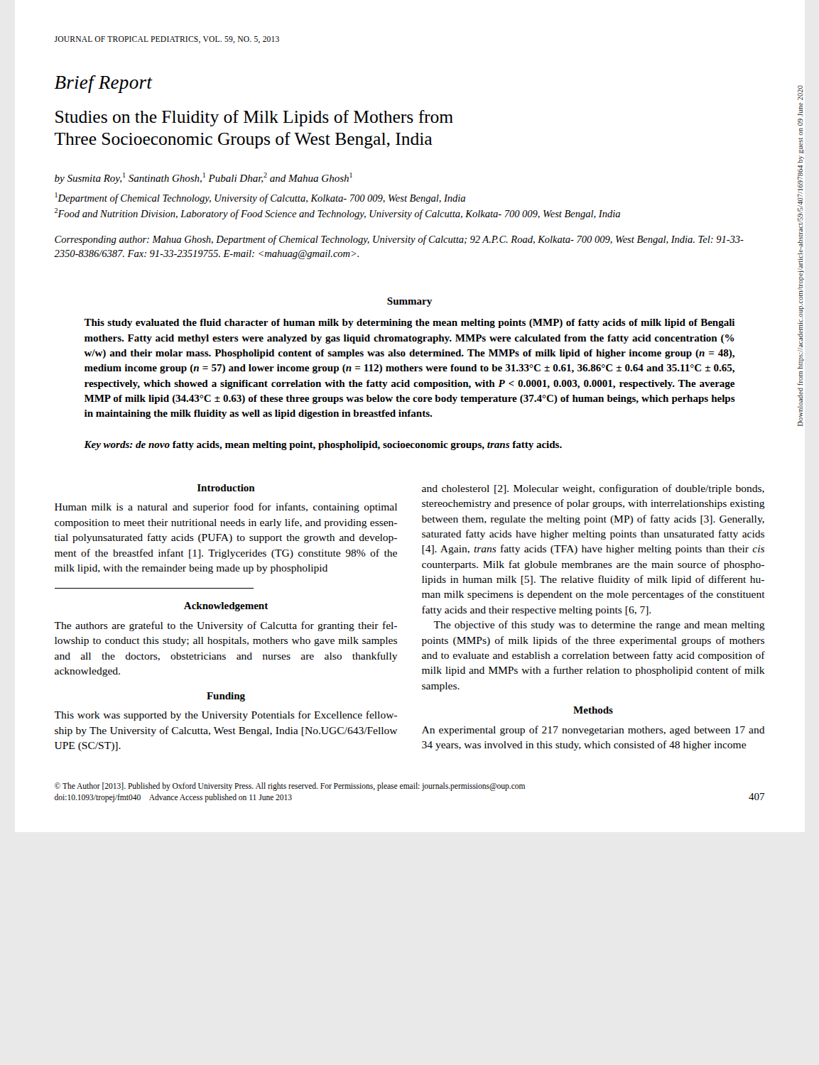Downloaded from https://academic.oup.com/tropej/article-abstract/59/5/407/1697864 by guest on 09 June 2020
Journal of Tropical Pediatrics, Vol. 59, No. 5, 2013
Brief Report
Studies on the Fluidity of Milk Lipids of Mothers from
Three Socioeconomic Groups of West Bengal, India
by Susmita Roy,1 Santinath Ghosh,1 Pubali Dhar,2 and Mahua Ghosh1
1Department of Chemical Technology, University of Calcutta, Kolkata- 700 009, West Bengal, India
2Food and Nutrition Division, Laboratory of Food Science and Technology, University of Calcutta, Kolkata- 700 009, West Bengal, India
Corresponding author: Mahua Ghosh, Department of Chemical Technology, University of Calcutta; 92 A.P.C. Road, Kolkata- 700 009, West Bengal, India. Tel: 91-33-2350-8386/6387. Fax: 91-33-23519755. E-mail: <mahuag@gmail.com>.
Summary
This study evaluated the fluid character of human milk by determining the mean melting points (MMP) of fatty acids of milk lipid of Bengali mothers. Fatty acid methyl esters were analyzed by gas liquid chromatography. MMPs were calculated from the fatty acid concentration (% w/w) and their molar mass. Phospholipid content of samples was also determined. The MMPs of milk lipid of higher income group (n = 48), medium income group (n = 57) and lower income group (n = 112) mothers were found to be 31.33°C ± 0.61, 36.86°C ± 0.64 and 35.11°C ± 0.65, respectively, which showed a significant correlation with the fatty acid composition, with P < 0.0001, 0.003, 0.0001, respectively. The average MMP of milk lipid (34.43°C ± 0.63) of these three groups was below the core body temperature (37.4°C) of human beings, which perhaps helps in maintaining the milk fluidity as well as lipid digestion in breastfed infants.
Key words: de novo fatty acids, mean melting point, phospholipid, socioeconomic groups, trans fatty acids.
Introduction
Human milk is a natural and superior food for infants, containing optimal composition to meet their nutritional needs in early life, and providing essential polyunsaturated fatty acids (PUFA) to support the growth and development of the breastfed infant [1]. Triglycerides (TG) constitute 98% of the milk lipid, with the remainder being made up by phospholipid
Acknowledgement
The authors are grateful to the University of Calcutta for granting their fellowship to conduct this study; all hospitals, mothers who gave milk samples and all the doctors, obstetricians and nurses are also thankfully acknowledged.
Funding
This work was supported by the University Potentials for Excellence fellowship by The University of Calcutta, West Bengal, India [No.UGC/643/Fellow UPE (SC/ST)].
and cholesterol [2]. Molecular weight, configuration of double/triple bonds, stereochemistry and presence of polar groups, with interrelationships existing between them, regulate the melting point (MP) of fatty acids [3]. Generally, saturated fatty acids have higher melting points than unsaturated fatty acids [4]. Again, trans fatty acids (TFA) have higher melting points than their cis counterparts. Milk fat globule membranes are the main source of phospholipids in human milk [5]. The relative fluidity of milk lipid of different human milk specimens is dependent on the mole percentages of the constituent fatty acids and their respective melting points [6, 7].
The objective of this study was to determine the range and mean melting points (MMPs) of milk lipids of the three experimental groups of mothers and to evaluate and establish a correlation between fatty acid composition of milk lipid and MMPs with a further relation to phospholipid content of milk samples.
Methods
An experimental group of 217 nonvegetarian mothers, aged between 17 and 34 years, was involved in this study, which consisted of 48 higher income
© The Author [2013]. Published by Oxford University Press. All rights reserved. For Permissions, please email: journals.permissions@oup.com
doi:10.1093/tropej/fmt040 Advance Access published on 11 June 2013
407